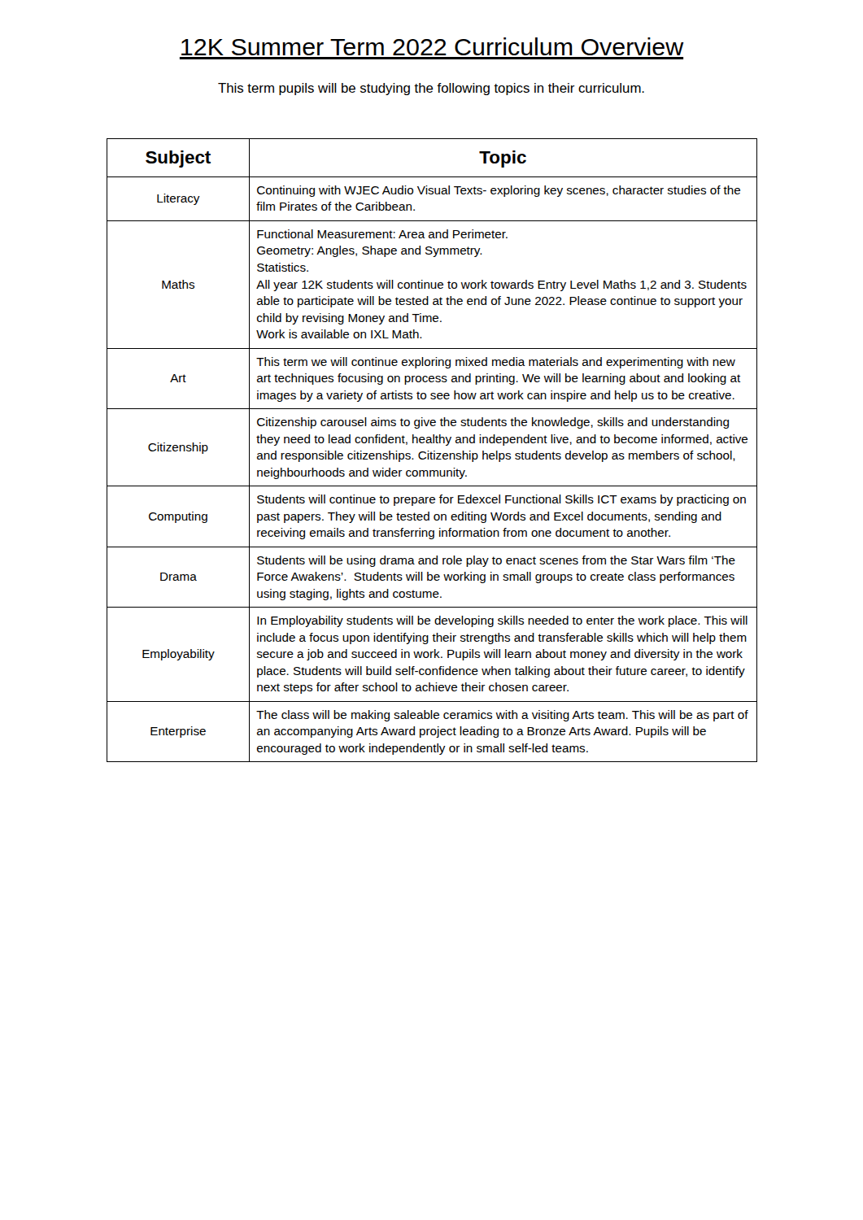12K Summer Term 2022 Curriculum Overview
This term pupils will be studying the following topics in their curriculum.
| Subject | Topic |
| --- | --- |
| Literacy | Continuing with WJEC Audio Visual Texts- exploring key scenes, character studies of the film Pirates of the Caribbean. |
| Maths | Functional Measurement: Area and Perimeter. Geometry: Angles, Shape and Symmetry. Statistics. All year 12K students will continue to work towards Entry Level Maths 1,2 and 3. Students able to participate will be tested at the end of June 2022. Please continue to support your child by revising Money and Time. Work is available on IXL Math. |
| Art | This term we will continue exploring mixed media materials and experimenting with new art techniques focusing on process and printing. We will be learning about and looking at images by a variety of artists to see how art work can inspire and help us to be creative. |
| Citizenship | Citizenship carousel aims to give the students the knowledge, skills and understanding they need to lead confident, healthy and independent live, and to become informed, active and responsible citizenships. Citizenship helps students develop as members of school, neighbourhoods and wider community. |
| Computing | Students will continue to prepare for Edexcel Functional Skills ICT exams by practicing on past papers. They will be tested on editing Words and Excel documents, sending and receiving emails and transferring information from one document to another. |
| Drama | Students will be using drama and role play to enact scenes from the Star Wars film ‘The Force Awakens’. Students will be working in small groups to create class performances using staging, lights and costume. |
| Employability | In Employability students will be developing skills needed to enter the work place. This will include a focus upon identifying their strengths and transferable skills which will help them secure a job and succeed in work. Pupils will learn about money and diversity in the work place. Students will build self-confidence when talking about their future career, to identify next steps for after school to achieve their chosen career. |
| Enterprise | The class will be making saleable ceramics with a visiting Arts team. This will be as part of an accompanying Arts Award project leading to a Bronze Arts Award. Pupils will be encouraged to work independently or in small self-led teams. |